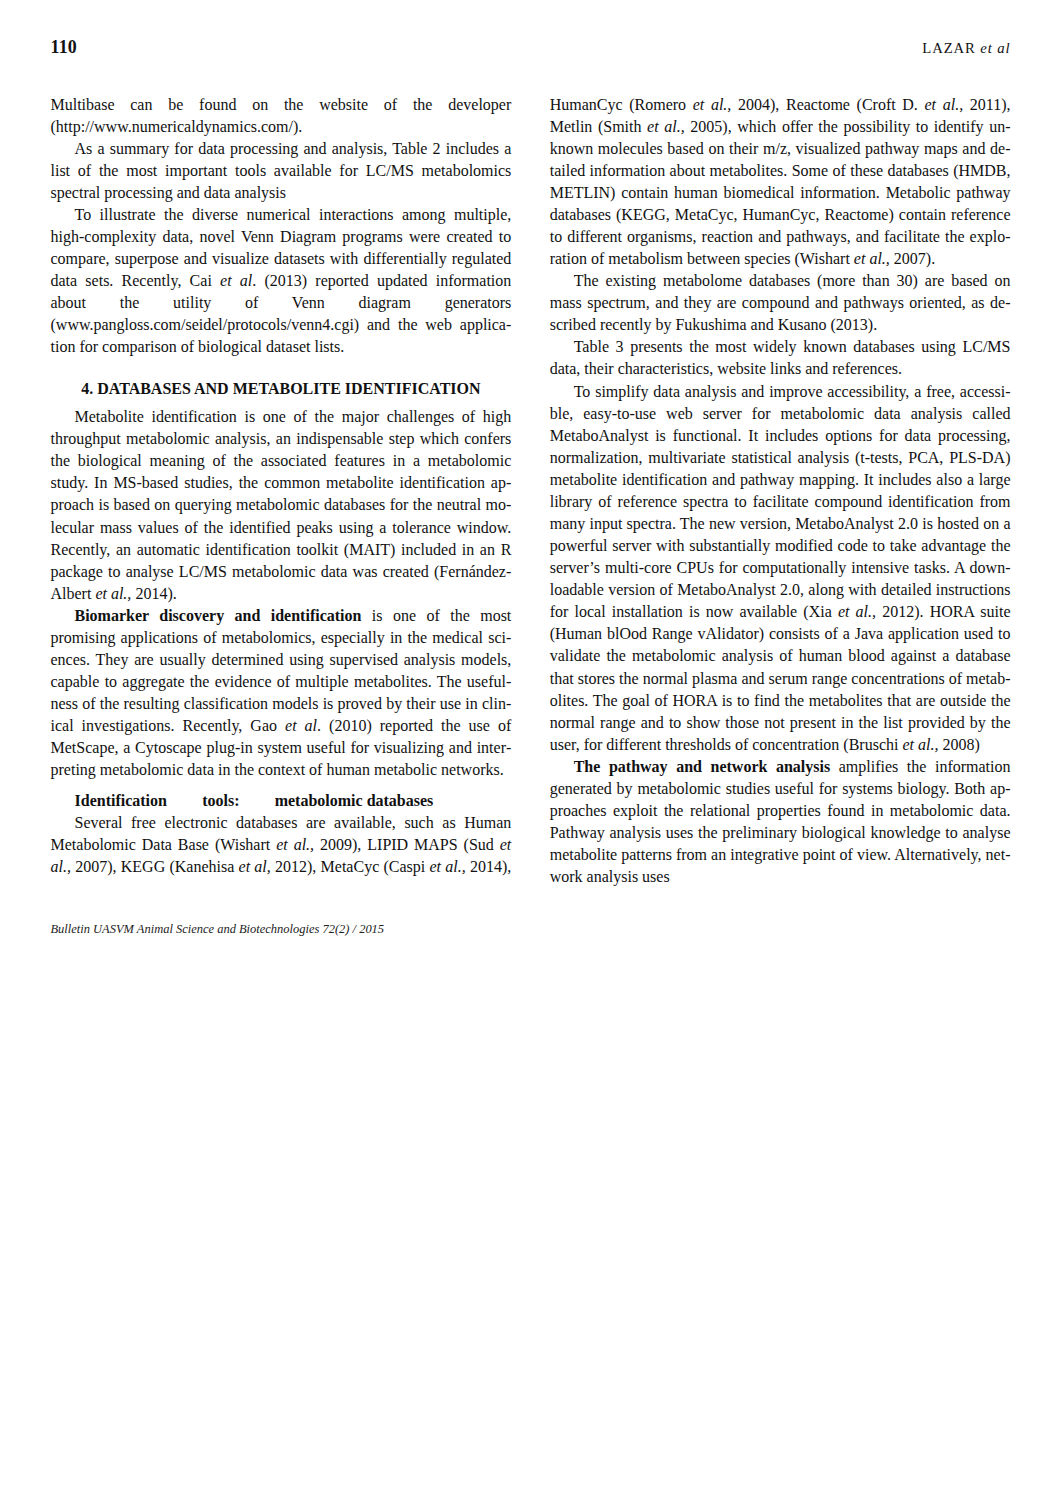110 LAZAR et al
Multibase can be found on the website of the developer (http://www.numericaldynamics.com/).
As a summary for data processing and analysis, Table 2 includes a list of the most important tools available for LC/MS metabolomics spectral processing and data analysis
To illustrate the diverse numerical interactions among multiple, high-complexity data, novel Venn Diagram programs were created to compare, superpose and visualize datasets with differentially regulated data sets. Recently, Cai et al. (2013) reported updated information about the utility of Venn diagram generators (www.pangloss.com/seidel/protocols/venn4.cgi) and the web application for comparison of biological dataset lists.
4. Databases and metabolite identification
Metabolite identification is one of the major challenges of high throughput metabolomic analysis, an indispensable step which confers the biological meaning of the associated features in a metabolomic study. In MS-based studies, the common metabolite identification approach is based on querying metabolomic databases for the neutral molecular mass values of the identified peaks using a tolerance window. Recently, an automatic identification toolkit (MAIT) included in an R package to analyse LC/MS metabolomic data was created (Fernández-Albert et al., 2014).
Biomarker discovery and identification is one of the most promising applications of metabolomics, especially in the medical sciences. They are usually determined using supervised analysis models, capable to aggregate the evidence of multiple metabolites. The usefulness of the resulting classification models is proved by their use in clinical investigations. Recently, Gao et al. (2010) reported the use of MetScape, a Cytoscape plug-in system useful for visualizing and interpreting metabolomic data in the context of human metabolic networks.
Identification tools: metabolomic databases
Several free electronic databases are available, such as Human Metabolomic Data Base (Wishart et al., 2009), LIPID MAPS (Sud et al., 2007), KEGG (Kanehisa et al, 2012), MetaCyc (Caspi et al., 2014), HumanCyc (Romero et al., 2004), Reactome (Croft D. et al., 2011), Metlin (Smith et al., 2005), which offer the possibility to identify unknown molecules based on their m/z, visualized pathway maps and detailed information about metabolites. Some of these databases (HMDB, METLIN) contain human biomedical information. Metabolic pathway databases (KEGG, MetaCyc, HumanCyc, Reactome) contain reference to different organisms, reaction and pathways, and facilitate the exploration of metabolism between species (Wishart et al., 2007).
The existing metabolome databases (more than 30) are based on mass spectrum, and they are compound and pathways oriented, as described recently by Fukushima and Kusano (2013).
Table 3 presents the most widely known databases using LC/MS data, their characteristics, website links and references.
To simplify data analysis and improve accessibility, a free, accessible, easy-to-use web server for metabolomic data analysis called MetaboAnalyst is functional. It includes options for data processing, normalization, multivariate statistical analysis (t-tests, PCA, PLS-DA) metabolite identification and pathway mapping. It includes also a large library of reference spectra to facilitate compound identification from many input spectra. The new version, MetaboAnalyst 2.0 is hosted on a powerful server with substantially modified code to take advantage the server’s multi-core CPUs for computationally intensive tasks. A downloadable version of MetaboAnalyst 2.0, along with detailed instructions for local installation is now available (Xia et al., 2012). HORA suite (Human blOod Range vAlidator) consists of a Java application used to validate the metabolomic analysis of human blood against a database that stores the normal plasma and serum range concentrations of metabolites. The goal of HORA is to find the metabolites that are outside the normal range and to show those not present in the list provided by the user, for different thresholds of concentration (Bruschi et al., 2008)
The pathway and network analysis amplifies the information generated by metabolomic studies useful for systems biology. Both approaches exploit the relational properties found in metabolomic data. Pathway analysis uses the preliminary biological knowledge to analyse metabolite patterns from an integrative point of view. Alternatively, network analysis uses
Bulletin UASVM Animal Science and Biotechnologies 72(2) / 2015